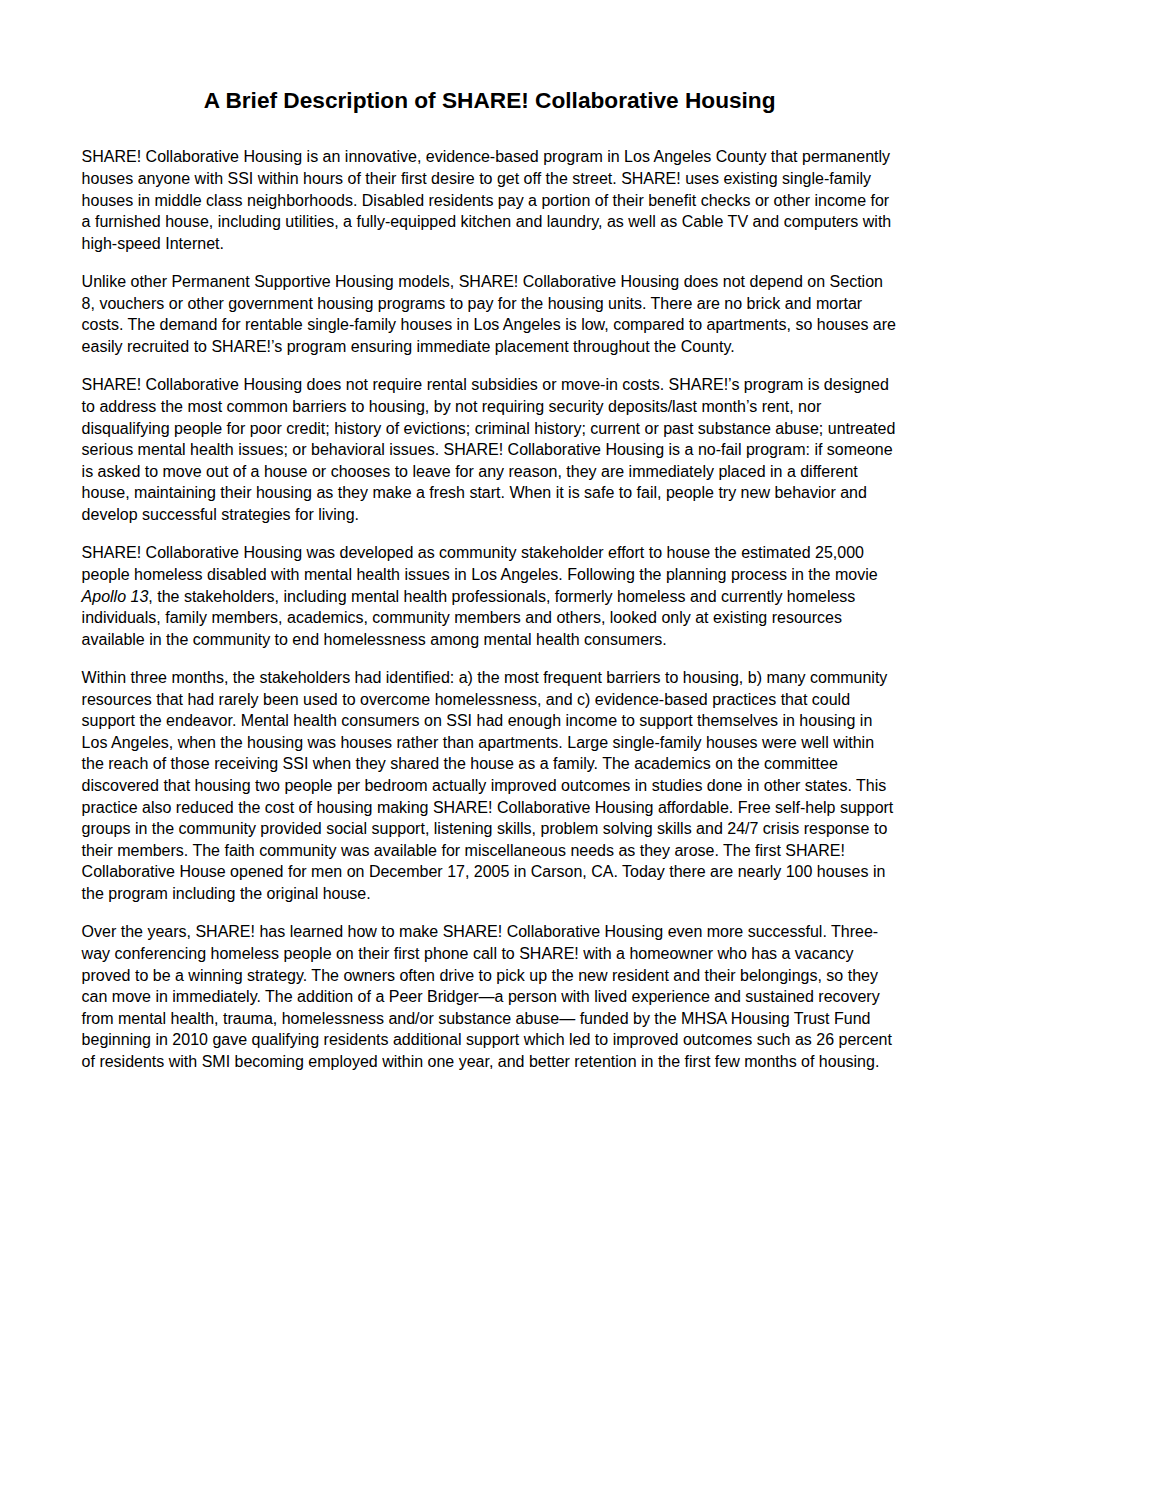A Brief Description of SHARE! Collaborative Housing
SHARE! Collaborative Housing is an innovative, evidence-based program in Los Angeles County that permanently houses anyone with SSI within hours of their first desire to get off the street. SHARE! uses existing single-family houses in middle class neighborhoods. Disabled residents pay a portion of their benefit checks or other income for a furnished house, including utilities, a fully-equipped kitchen and laundry, as well as Cable TV and computers with high-speed Internet.
Unlike other Permanent Supportive Housing models, SHARE! Collaborative Housing does not depend on Section 8, vouchers or other government housing programs to pay for the housing units. There are no brick and mortar costs. The demand for rentable single-family houses in Los Angeles is low, compared to apartments, so houses are easily recruited to SHARE!’s program ensuring immediate placement throughout the County.
SHARE! Collaborative Housing does not require rental subsidies or move-in costs. SHARE!’s program is designed to address the most common barriers to housing, by not requiring security deposits/last month’s rent, nor disqualifying people for poor credit; history of evictions; criminal history; current or past substance abuse; untreated serious mental health issues; or behavioral issues. SHARE! Collaborative Housing is a no-fail program: if someone is asked to move out of a house or chooses to leave for any reason, they are immediately placed in a different house, maintaining their housing as they make a fresh start. When it is safe to fail, people try new behavior and develop successful strategies for living.
SHARE! Collaborative Housing was developed as community stakeholder effort to house the estimated 25,000 people homeless disabled with mental health issues in Los Angeles. Following the planning process in the movie Apollo 13, the stakeholders, including mental health professionals, formerly homeless and currently homeless individuals, family members, academics, community members and others, looked only at existing resources available in the community to end homelessness among mental health consumers.
Within three months, the stakeholders had identified: a) the most frequent barriers to housing, b) many community resources that had rarely been used to overcome homelessness, and c) evidence-based practices that could support the endeavor. Mental health consumers on SSI had enough income to support themselves in housing in Los Angeles, when the housing was houses rather than apartments. Large single-family houses were well within the reach of those receiving SSI when they shared the house as a family. The academics on the committee discovered that housing two people per bedroom actually improved outcomes in studies done in other states. This practice also reduced the cost of housing making SHARE! Collaborative Housing affordable. Free self-help support groups in the community provided social support, listening skills, problem solving skills and 24/7 crisis response to their members. The faith community was available for miscellaneous needs as they arose. The first SHARE! Collaborative House opened for men on December 17, 2005 in Carson, CA. Today there are nearly 100 houses in the program including the original house.
Over the years, SHARE! has learned how to make SHARE! Collaborative Housing even more successful. Three-way conferencing homeless people on their first phone call to SHARE! with a homeowner who has a vacancy proved to be a winning strategy. The owners often drive to pick up the new resident and their belongings, so they can move in immediately. The addition of a Peer Bridger—a person with lived experience and sustained recovery from mental health, trauma, homelessness and/or substance abuse— funded by the MHSA Housing Trust Fund beginning in 2010 gave qualifying residents additional support which led to improved outcomes such as 26 percent of residents with SMI becoming employed within one year, and better retention in the first few months of housing.